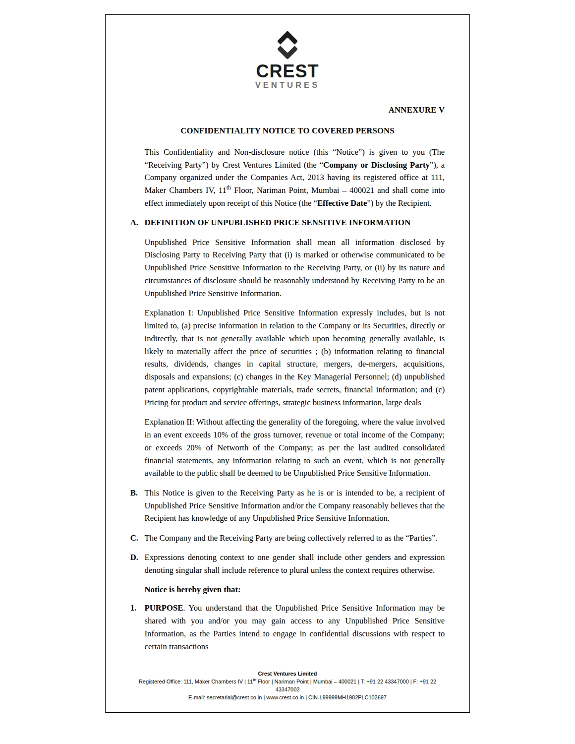CREST VENTURES
ANNEXURE V
CONFIDENTIALITY NOTICE TO COVERED PERSONS
This Confidentiality and Non-disclosure notice (this “Notice”) is given to you (The “Receiving Party”) by Crest Ventures Limited (the “Company or Disclosing Party”), a Company organized under the Companies Act, 2013 having its registered office at 111, Maker Chambers IV, 11th Floor, Nariman Point, Mumbai – 400021 and shall come into effect immediately upon receipt of this Notice (the “Effective Date”) by the Recipient.
A.
DEFINITION OF UNPUBLISHED PRICE SENSITIVE INFORMATION
Unpublished Price Sensitive Information shall mean all information disclosed by Disclosing Party to Receiving Party that (i) is marked or otherwise communicated to be Unpublished Price Sensitive Information to the Receiving Party, or (ii) by its nature and circumstances of disclosure should be reasonably understood by Receiving Party to be an Unpublished Price Sensitive Information.
Explanation I: Unpublished Price Sensitive Information expressly includes, but is not limited to, (a) precise information in relation to the Company or its Securities, directly or indirectly, that is not generally available which upon becoming generally available, is likely to materially affect the price of securities ; (b) information relating to financial results, dividends, changes in capital structure, mergers, de-mergers, acquisitions, disposals and expansions; (c) changes in the Key Managerial Personnel; (d) unpublished patent applications, copyrightable materials, trade secrets, financial information; and (c) Pricing for product and service offerings, strategic business information, large deals
Explanation II: Without affecting the generality of the foregoing, where the value involved in an event exceeds 10% of the gross turnover, revenue or total income of the Company; or exceeds 20% of Networth of the Company; as per the last audited consolidated financial statements, any information relating to such an event, which is not generally available to the public shall be deemed to be Unpublished Price Sensitive Information.
B.
This Notice is given to the Receiving Party as he is or is intended to be, a recipient of Unpublished Price Sensitive Information and/or the Company reasonably believes that the Recipient has knowledge of any Unpublished Price Sensitive Information.
C.
The Company and the Receiving Party are being collectively referred to as the “Parties”.
D.
Expressions denoting context to one gender shall include other genders and expression denoting singular shall include reference to plural unless the context requires otherwise.
Notice is hereby given that:
1.
PURPOSE. You understand that the Unpublished Price Sensitive Information may be shared with you and/or you may gain access to any Unpublished Price Sensitive Information, as the Parties intend to engage in confidential discussions with respect to certain transactions
Crest Ventures Limited
Registered Office: 111, Maker Chambers IV | 11th Floor | Nariman Point | Mumbai – 400021 | T: +91 22 43347000 | F: +91 22 43347002
E-mail: secretarial@crest.co.in | www.crest.co.in | CIN-L99999MH1982PLC102697